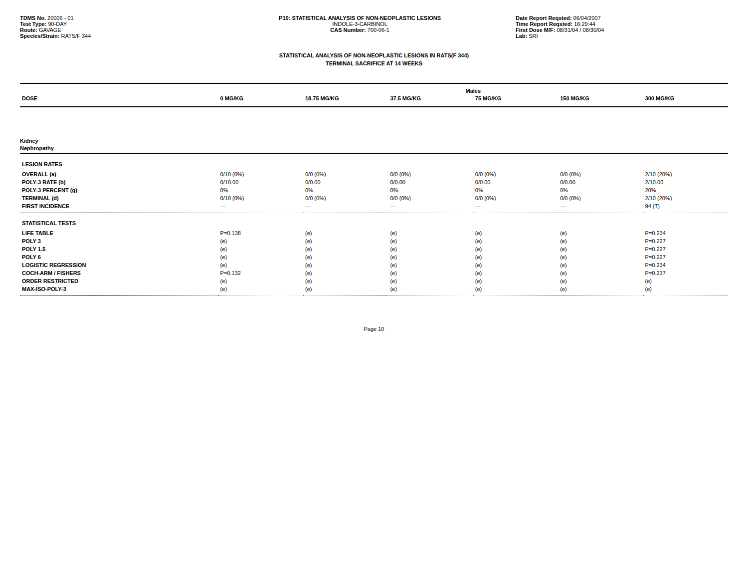| TDMS No. 20006 - 01 | P10: STATISTICAL ANALYSIS OF NON-NEOPLASTIC LESIONS | Date Report Reqsted: 06/04/2007 |
| Test Type: 90-DAY | INDOLE-3-CARBINOL | Time Report Reqsted: 16:29:44 |
| Route: GAVAGE | CAS Number: 700-06-1 | First Dose M/F: 08/31/04 / 08/30/04 |
| Species/Strain: RATS/F 344 | | Lab: SRI |
STATISTICAL ANALYSIS OF NON-NEOPLASTIC LESIONS IN RATS(F 344)
TERMINAL SACRIFICE AT 14 WEEKS
| | Males |
| DOSE | 0 MG/KG | 18.75 MG/KG | 37.5 MG/KG | 75 MG/KG | 150 MG/KG | 300 MG/KG |
Kidney
Nephropathy
| LESION RATES |
| OVERALL (a) | 0/10 (0%) | 0/0 (0%) | 0/0 (0%) | 0/0 (0%) | 0/0 (0%) | 2/10 (20%) |
| POLY-3 RATE (b) | 0/10.00 | 0/0.00 | 0/0.00 | 0/0.00 | 0/0.00 | 2/10.00 |
| POLY-3 PERCENT (g) | 0% | 0% | 0% | 0% | 0% | 20% |
| TERMINAL (d) | 0/10 (0%) | 0/0 (0%) | 0/0 (0%) | 0/0 (0%) | 0/0 (0%) | 2/10 (20%) |
| FIRST INCIDENCE | --- | --- | --- | --- | --- | 94 (T) |
| STATISTICAL TESTS |
| LIFE TABLE | P=0.138 | (e) | (e) | (e) | (e) | P=0.234 |
| POLY 3 | (e) | (e) | (e) | (e) | (e) | P=0.227 |
| POLY 1.5 | (e) | (e) | (e) | (e) | (e) | P=0.227 |
| POLY 6 | (e) | (e) | (e) | (e) | (e) | P=0.227 |
| LOGISTIC REGRESSION | (e) | (e) | (e) | (e) | (e) | P=0.234 |
| COCH-ARM / FISHERS | P=0.132 | (e) | (e) | (e) | (e) | P=0.237 |
| ORDER RESTRICTED | (e) | (e) | (e) | (e) | (e) | (e) |
| MAX-ISO-POLY-3 | (e) | (e) | (e) | (e) | (e) | (e) |
Page 10